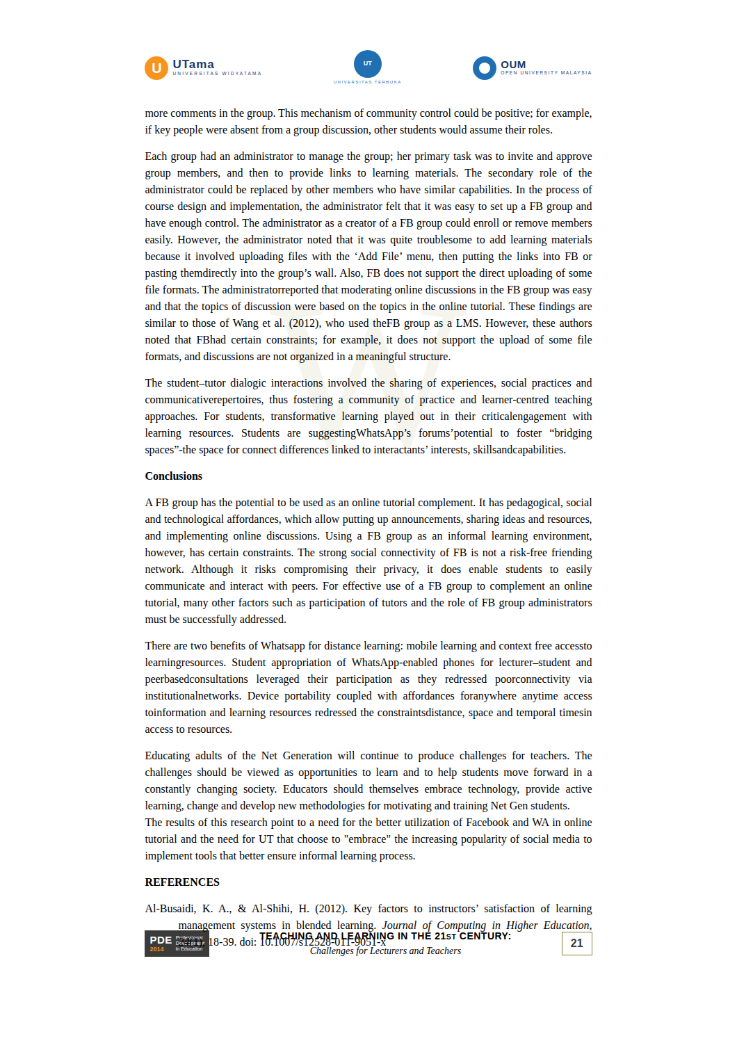U
UTama
UNIVERSITAS WIDYATAMA
UT
UNIVERSITAS TERBUKA
OUM
OPEN UNIVERSITY MALAYSIA
W
more comments in the group. This mechanism of community control could be positive; for example, if key people were absent from a group discussion, other students would assume their roles.
Each group had an administrator to manage the group; her primary task was to invite and approve group members, and then to provide links to learning materials. The secondary role of the administrator could be replaced by other members who have similar capabilities. In the process of course design and implementation, the administrator felt that it was easy to set up a FB group and have enough control. The administrator as a creator of a FB group could enroll or remove members easily. However, the administrator noted that it was quite troublesome to add learning materials because it involved uploading files with the ‘Add File’ menu, then putting the links into FB or pasting themdirectly into the group’s wall. Also, FB does not support the direct uploading of some file formats. The administratorreported that moderating online discussions in the FB group was easy and that the topics of discussion were based on the topics in the online tutorial. These findings are similar to those of Wang et al. (2012), who used theFB group as a LMS. However, these authors noted that FBhad certain constraints; for example, it does not support the upload of some file formats, and discussions are not organized in a meaningful structure.
The student–tutor dialogic interactions involved the sharing of experiences, social practices and communicativerepertoires, thus fostering a community of practice and learner-centred teaching approaches. For students, transformative learning played out in their criticalengagement with learning resources. Students are suggestingWhatsApp’s forums’potential to foster “bridging spaces”-the space for connect differences linked to interactants’ interests, skillsandcapabilities.
Conclusions
A FB group has the potential to be used as an online tutorial complement. It has pedagogical, social and technological affordances, which allow putting up announcements, sharing ideas and resources, and implementing online discussions. Using a FB group as an informal learning environment, however, has certain constraints. The strong social connectivity of FB is not a risk-free friending network. Although it risks compromising their privacy, it does enable students to easily communicate and interact with peers. For effective use of a FB group to complement an online tutorial, many other factors such as participation of tutors and the role of FB group administrators must be successfully addressed.
There are two benefits of Whatsapp for distance learning: mobile learning and context free accessto learningresources. Student appropriation of WhatsApp-enabled phones for lecturer–student and peerbasedconsultations leveraged their participation as they redressed poorconnectivity via institutionalnetworks. Device portability coupled with affordances foranywhere anytime access toinformation and learning resources redressed the constraintsdistance, space and temporal timesin access to resources.
Educating adults of the Net Generation will continue to produce challenges for teachers. The challenges should be viewed as opportunities to learn and to help students move forward in a constantly changing society. Educators should themselves embrace technology, provide active learning, change and develop new methodologies for motivating and training Net Gen students.
The results of this research point to a need for the better utilization of Facebook and WA in online tutorial and the need for UT that choose to "embrace" the increasing popularity of social media to implement tools that better ensure informal learning process.
REFERENCES
Al-Busaidi, K. A., & Al-Shihi, H. (2012). Key factors to instructors’ satisfaction of learning management systems in blended learning. Journal of Computing in Higher Education, 24(1), 18-39. doi: 10.1007/s12528-011-9051-x
PDE
2014
Professional
Development
in Education
TEACHING AND LEARNING IN THE 21ST CENTURY:
Challenges for Lecturers and Teachers
21